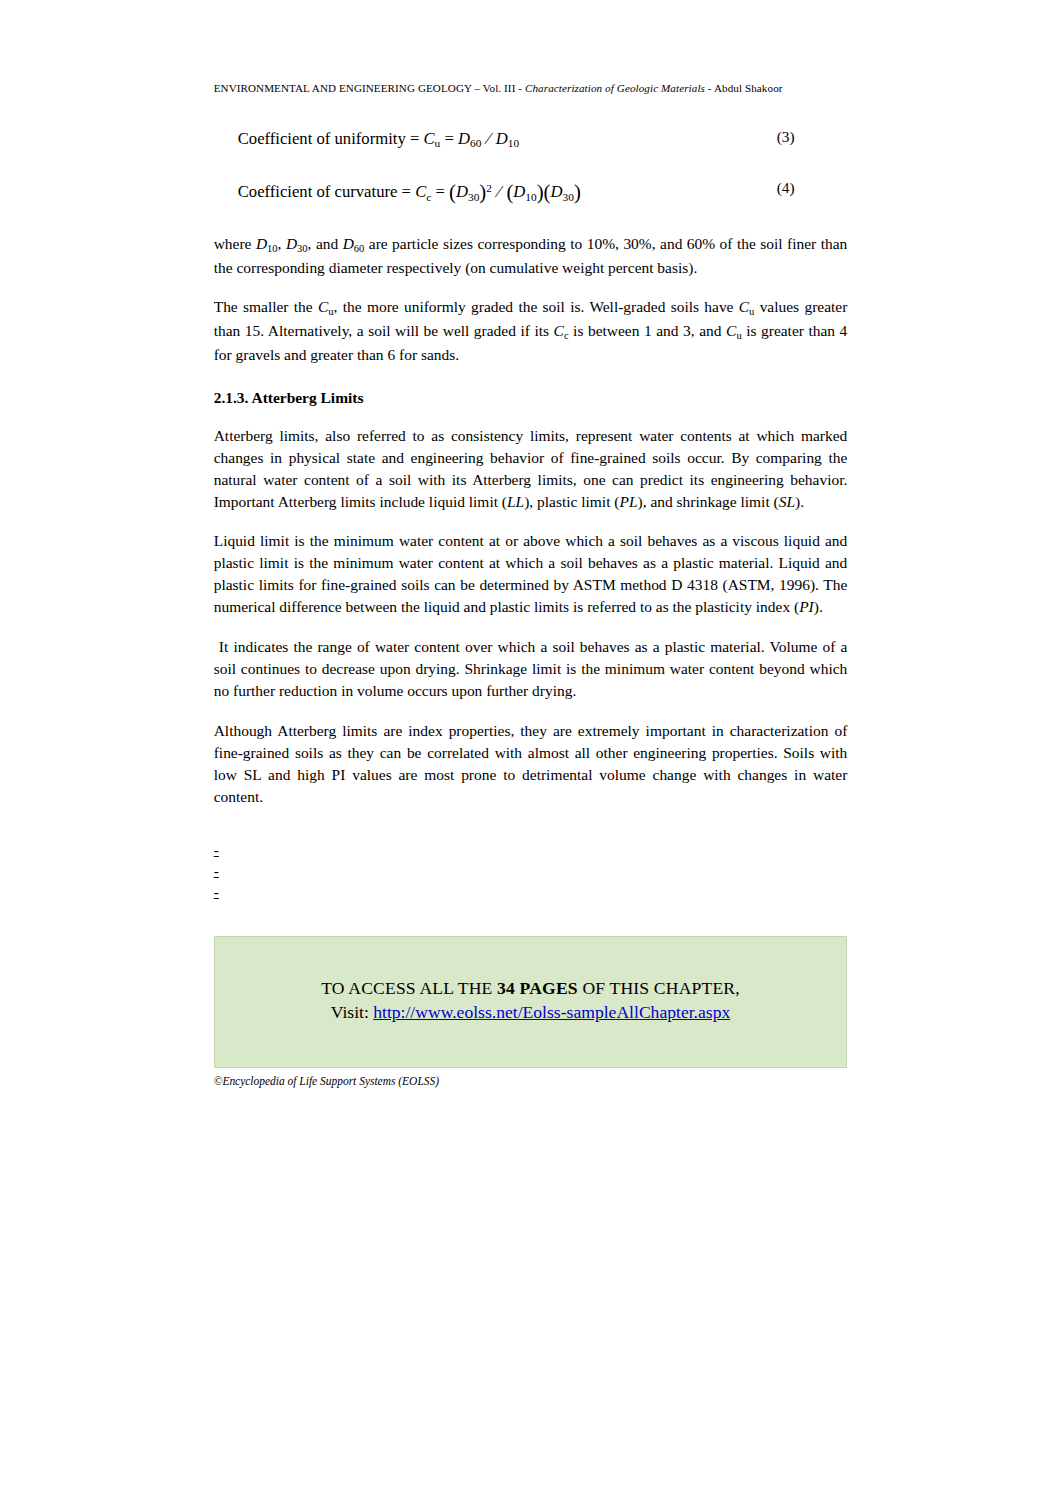ENVIRONMENTAL AND ENGINEERING GEOLOGY – Vol. III - Characterization of Geologic Materials - Abdul Shakoor
(3)
Coefficient of uniformity = Cu = D60 ∕ D10
(4)
Coefficient of curvature = Cc = (D30)2 ∕ (D10)(D30)
where D10, D30, and D60 are particle sizes corresponding to 10%, 30%, and 60% of the soil finer than the corresponding diameter respectively (on cumulative weight percent basis).
The smaller the Cu, the more uniformly graded the soil is. Well-graded soils have Cu values greater than 15. Alternatively, a soil will be well graded if its Cc is between 1 and 3, and Cu is greater than 4 for gravels and greater than 6 for sands.
2.1.3. Atterberg Limits
Atterberg limits, also referred to as consistency limits, represent water contents at which marked changes in physical state and engineering behavior of fine-grained soils occur. By comparing the natural water content of a soil with its Atterberg limits, one can predict its engineering behavior. Important Atterberg limits include liquid limit (LL), plastic limit (PL), and shrinkage limit (SL).
Liquid limit is the minimum water content at or above which a soil behaves as a viscous liquid and plastic limit is the minimum water content at which a soil behaves as a plastic material. Liquid and plastic limits for fine-grained soils can be determined by ASTM method D 4318 (ASTM, 1996). The numerical difference between the liquid and plastic limits is referred to as the plasticity index (PI).
It indicates the range of water content over which a soil behaves as a plastic material. Volume of a soil continues to decrease upon drying. Shrinkage limit is the minimum water content beyond which no further reduction in volume occurs upon further drying.
Although Atterberg limits are index properties, they are extremely important in characterization of fine-grained soils as they can be correlated with almost all other engineering properties. Soils with low SL and high PI values are most prone to detrimental volume change with changes in water content.
- - -
TO ACCESS ALL THE 34 PAGES OF THIS CHAPTER,
Visit: http://www.eolss.net/Eolss-sampleAllChapter.aspx
©Encyclopedia of Life Support Systems (EOLSS)